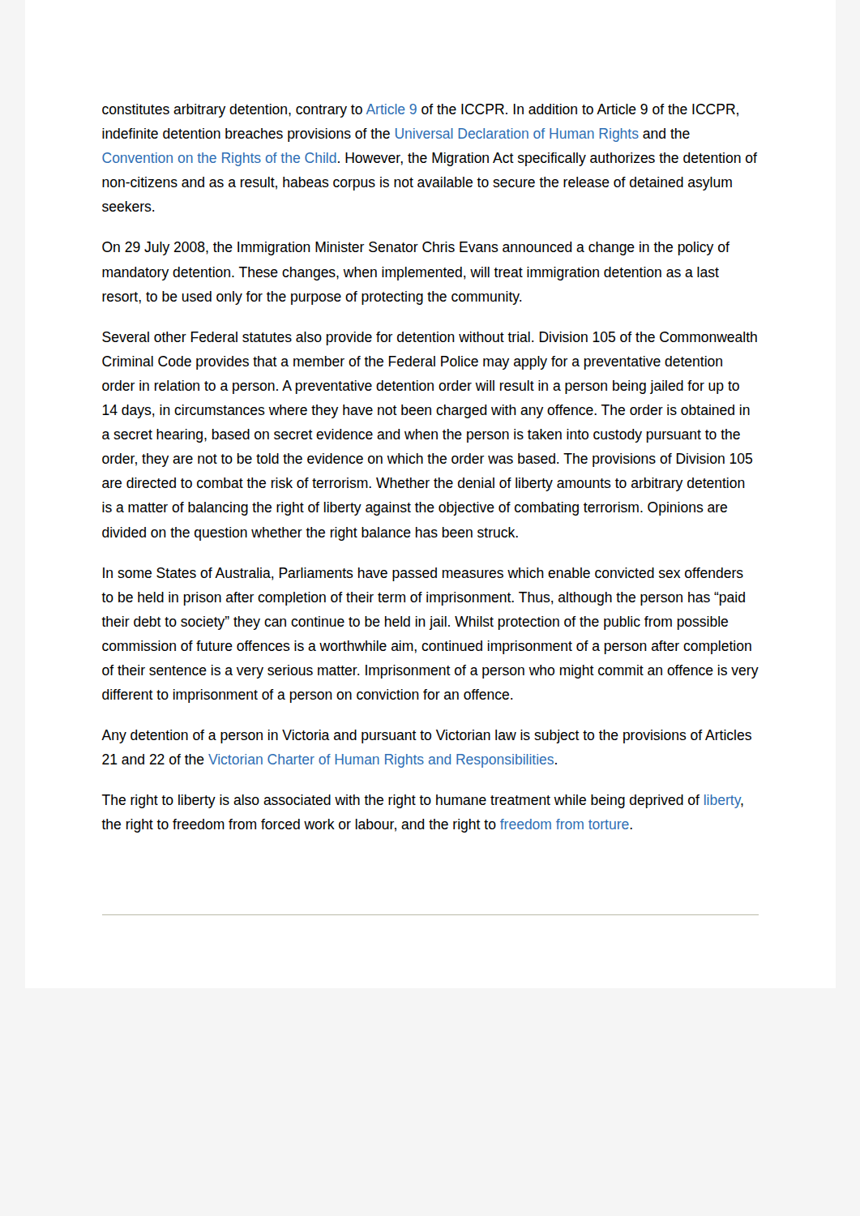constitutes arbitrary detention, contrary to Article 9 of the ICCPR. In addition to Article 9 of the ICCPR, indefinite detention breaches provisions of the Universal Declaration of Human Rights and the Convention on the Rights of the Child. However, the Migration Act specifically authorizes the detention of non-citizens and as a result, habeas corpus is not available to secure the release of detained asylum seekers.
On 29 July 2008, the Immigration Minister Senator Chris Evans announced a change in the policy of mandatory detention. These changes, when implemented, will treat immigration detention as a last resort, to be used only for the purpose of protecting the community.
Several other Federal statutes also provide for detention without trial. Division 105 of the Commonwealth Criminal Code provides that a member of the Federal Police may apply for a preventative detention order in relation to a person. A preventative detention order will result in a person being jailed for up to 14 days, in circumstances where they have not been charged with any offence. The order is obtained in a secret hearing, based on secret evidence and when the person is taken into custody pursuant to the order, they are not to be told the evidence on which the order was based. The provisions of Division 105 are directed to combat the risk of terrorism. Whether the denial of liberty amounts to arbitrary detention is a matter of balancing the right of liberty against the objective of combating terrorism. Opinions are divided on the question whether the right balance has been struck.
In some States of Australia, Parliaments have passed measures which enable convicted sex offenders to be held in prison after completion of their term of imprisonment. Thus, although the person has “paid their debt to society” they can continue to be held in jail. Whilst protection of the public from possible commission of future offences is a worthwhile aim, continued imprisonment of a person after completion of their sentence is a very serious matter. Imprisonment of a person who might commit an offence is very different to imprisonment of a person on conviction for an offence.
Any detention of a person in Victoria and pursuant to Victorian law is subject to the provisions of Articles 21 and 22 of the Victorian Charter of Human Rights and Responsibilities.
The right to liberty is also associated with the right to humane treatment while being deprived of liberty, the right to freedom from forced work or labour, and the right to freedom from torture.